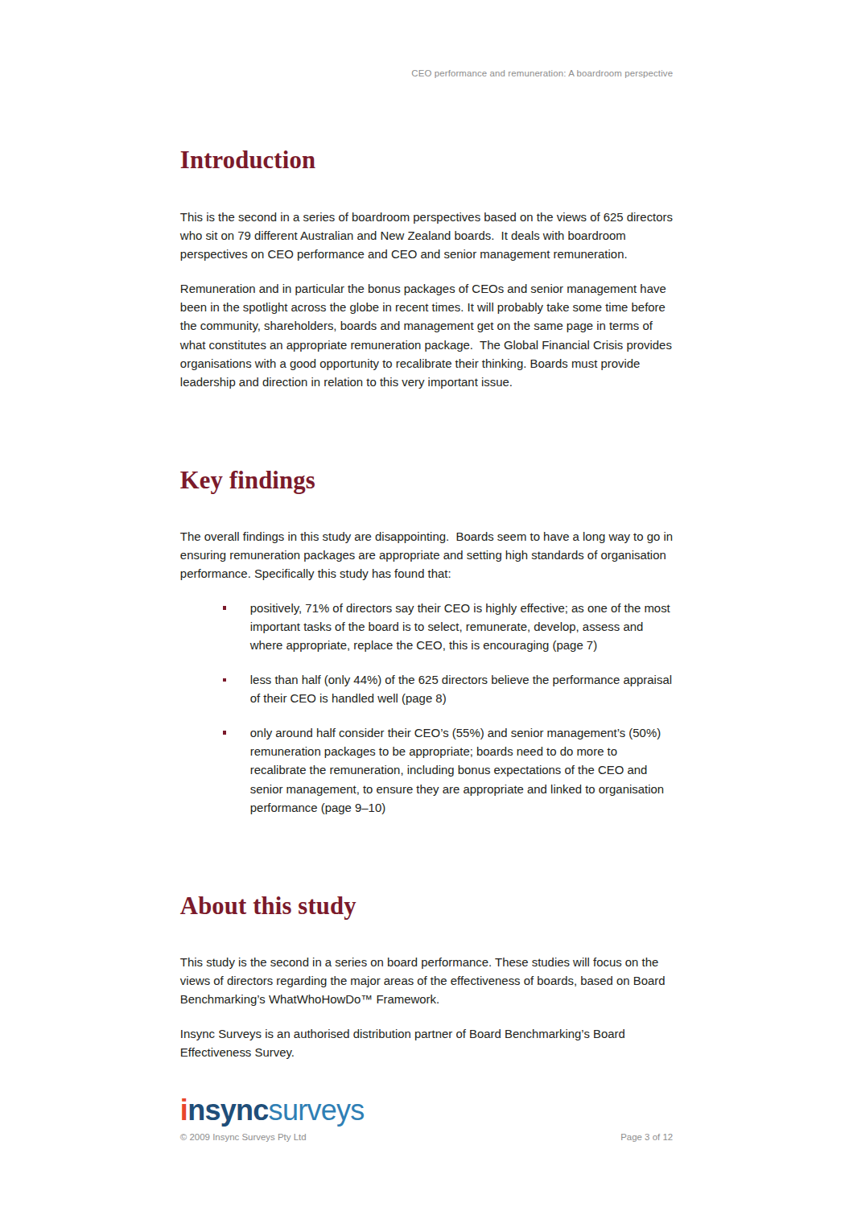CEO performance and remuneration: A boardroom perspective
Introduction
This is the second in a series of boardroom perspectives based on the views of 625 directors who sit on 79 different Australian and New Zealand boards. It deals with boardroom perspectives on CEO performance and CEO and senior management remuneration.
Remuneration and in particular the bonus packages of CEOs and senior management have been in the spotlight across the globe in recent times. It will probably take some time before the community, shareholders, boards and management get on the same page in terms of what constitutes an appropriate remuneration package. The Global Financial Crisis provides organisations with a good opportunity to recalibrate their thinking. Boards must provide leadership and direction in relation to this very important issue.
Key findings
The overall findings in this study are disappointing. Boards seem to have a long way to go in ensuring remuneration packages are appropriate and setting high standards of organisation performance. Specifically this study has found that:
positively, 71% of directors say their CEO is highly effective; as one of the most important tasks of the board is to select, remunerate, develop, assess and where appropriate, replace the CEO, this is encouraging (page 7)
less than half (only 44%) of the 625 directors believe the performance appraisal of their CEO is handled well (page 8)
only around half consider their CEO’s (55%) and senior management’s (50%) remuneration packages to be appropriate; boards need to do more to recalibrate the remuneration, including bonus expectations of the CEO and senior management, to ensure they are appropriate and linked to organisation performance (page 9–10)
About this study
This study is the second in a series on board performance. These studies will focus on the views of directors regarding the major areas of the effectiveness of boards, based on Board Benchmarking’s WhatWhoHowDo™ Framework.
Insync Surveys is an authorised distribution partner of Board Benchmarking’s Board Effectiveness Survey.
insync surveys
© 2009 Insync Surveys Pty Ltd Page 3 of 12